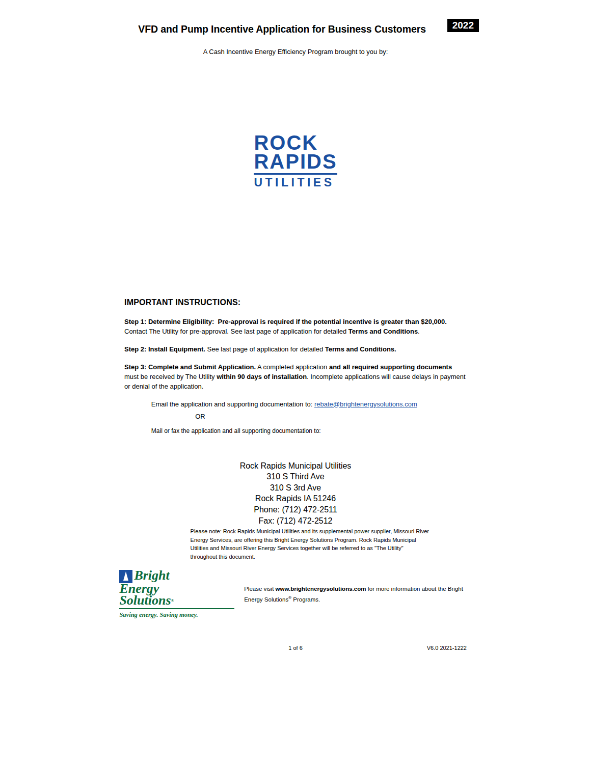2022
VFD and Pump Incentive Application for Business Customers
A Cash Incentive Energy Efficiency Program brought to you by:
ROCK
RAPIDS
UTILITIES
IMPORTANT INSTRUCTIONS:
Step 1: Determine Eligibility: Pre-approval is required if the potential incentive is greater than $20,000. Contact The Utility for pre-approval. See last page of application for detailed Terms and Conditions.
Step 2: Install Equipment. See last page of application for detailed Terms and Conditions.
Step 3: Complete and Submit Application. A completed application and all required supporting documents must be received by The Utility within 90 days of installation. Incomplete applications will cause delays in payment or denial of the application.
Email the application and supporting documentation to: rebate@brightenergysolutions.com
OR
Mail or fax the application and all supporting documentation to:
Rock Rapids Municipal Utilities
310 S Third Ave
310 S 3rd Ave
Rock Rapids IA 51246
Phone: (712) 472-2511
Fax: (712) 472-2512
Please note: Rock Rapids Municipal Utilities and its supplemental power supplier, Missouri River Energy Services, are offering this Bright Energy Solutions Program. Rock Rapids Municipal Utilities and Missouri River Energy Services together will be referred to as "The Utility" throughout this document.
Bright
Energy
Solutions®
Saving energy. Saving money.
Please visit www.brightenergysolutions.com for more information about the Bright Energy Solutions® Programs.
1 of 6
V6.0 2021-1222